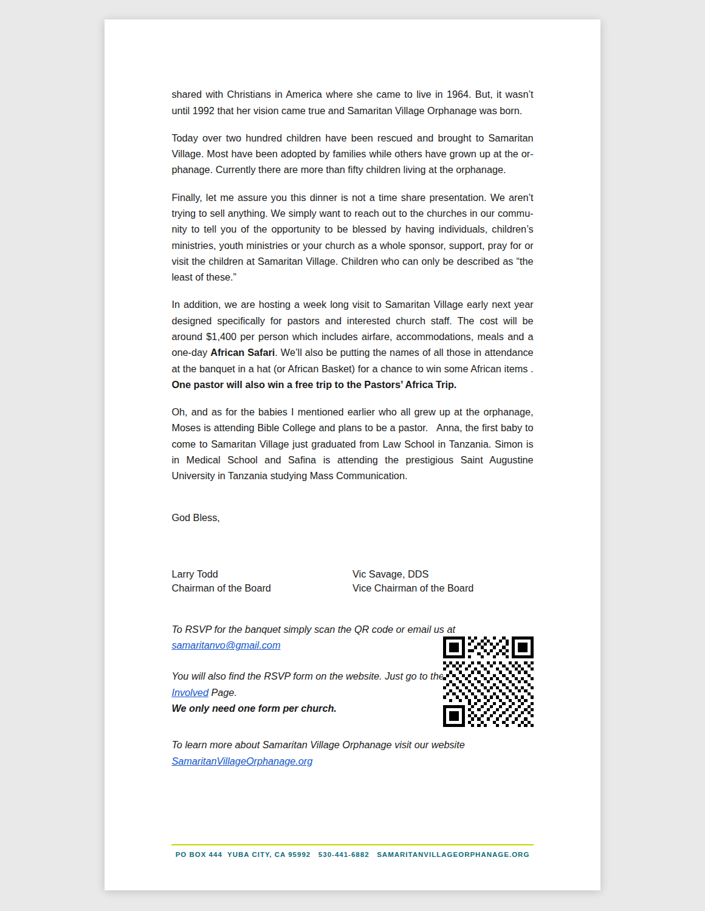shared with Christians in America where she came to live in 1964. But, it wasn’t until 1992 that her vision came true and Samaritan Village Orphanage was born.
Today over two hundred children have been rescued and brought to Samaritan Village. Most have been adopted by families while others have grown up at the orphanage. Currently there are more than fifty children living at the orphanage.
Finally, let me assure you this dinner is not a time share presentation. We aren’t trying to sell anything. We simply want to reach out to the churches in our community to tell you of the opportunity to be blessed by having individuals, children’s ministries, youth ministries or your church as a whole sponsor, support, pray for or visit the children at Samaritan Village. Children who can only be described as “the least of these.”
In addition, we are hosting a week long visit to Samaritan Village early next year designed specifically for pastors and interested church staff. The cost will be around $1,400 per person which includes airfare, accommodations, meals and a one-day African Safari. We’ll also be putting the names of all those in attendance at the banquet in a hat (or African Basket) for a chance to win some African items . One pastor will also win a free trip to the Pastors’ Africa Trip.
Oh, and as for the babies I mentioned earlier who all grew up at the orphanage, Moses is attending Bible College and plans to be a pastor. Anna, the first baby to come to Samaritan Village just graduated from Law School in Tanzania. Simon is in Medical School and Safina is attending the prestigious Saint Augustine University in Tanzania studying Mass Communication.
God Bless,
Larry Todd
Chairman of the Board
Vic Savage, DDS
Vice Chairman of the Board
To RSVP for the banquet simply scan the QR code or email us at samaritanvo@gmail.com
You will also find the RSVP form on the website. Just go to the Get Involved Page. We only need one form per church.
To learn more about Samaritan Village Orphanage visit our website SamaritanVillageOrphanage.org
PO BOX 444 YUBA CITY, CA 95992 530-441-6882 SAMARITANVILLAGEORPHANAGE.ORG